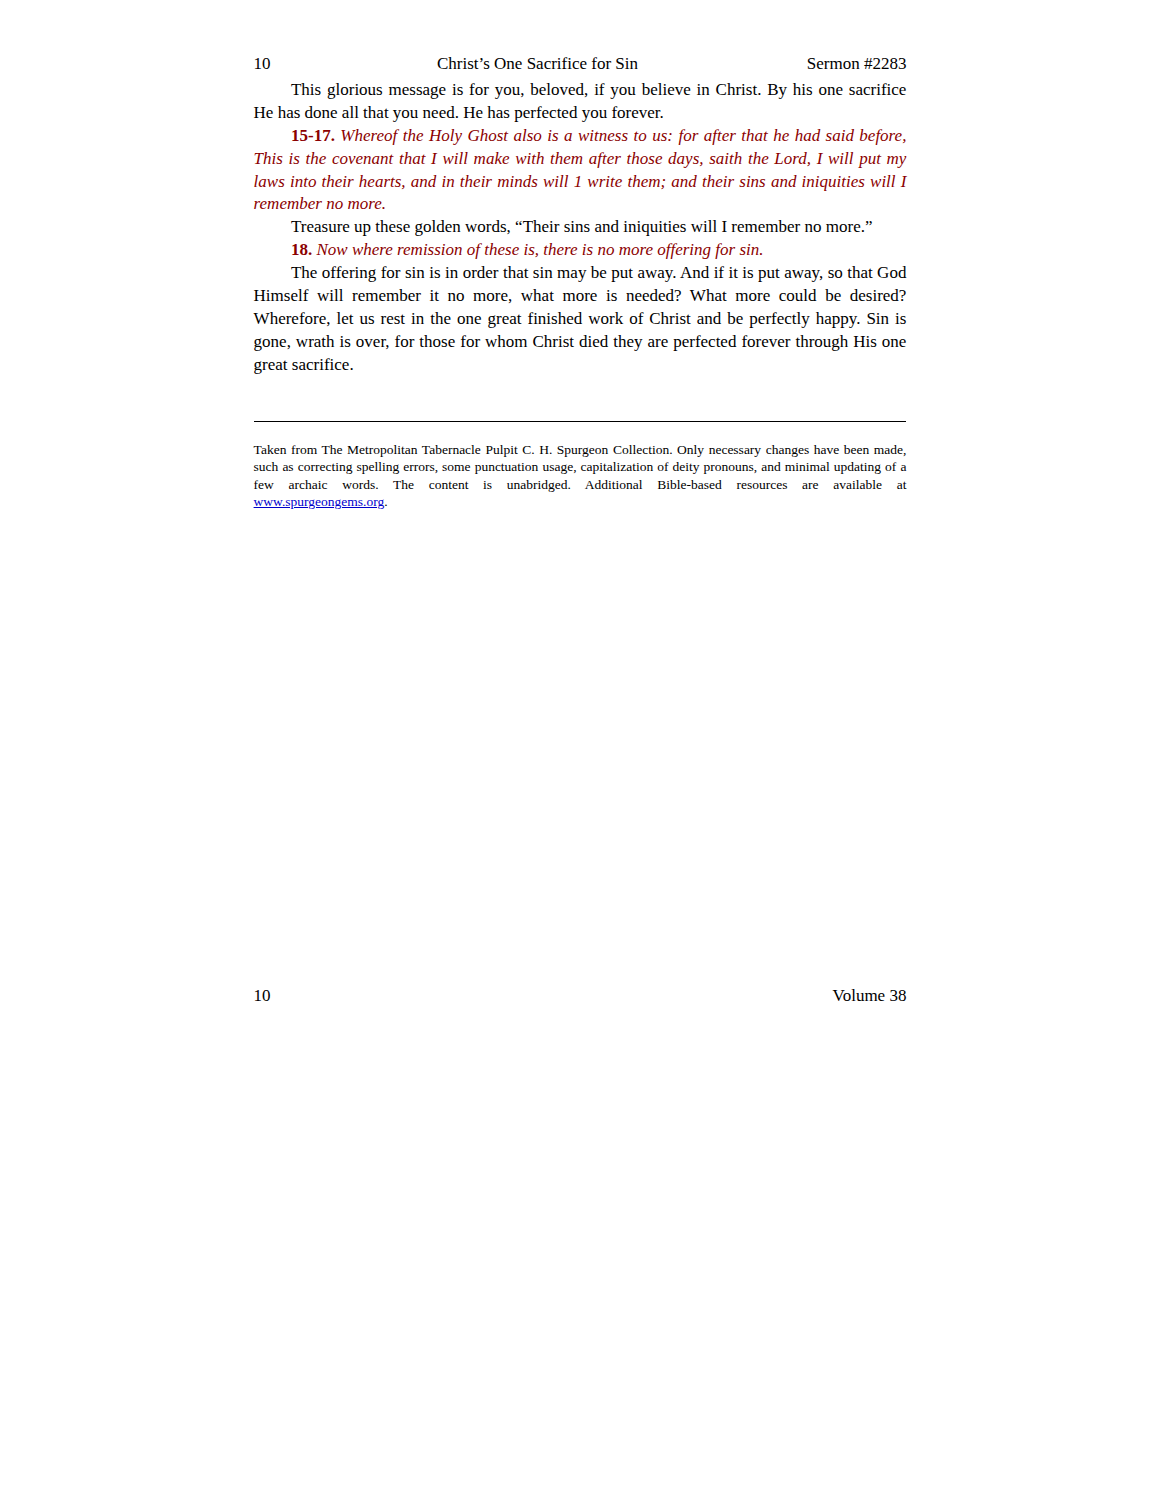10 Christ’s One Sacrifice for Sin Sermon #2283
This glorious message is for you, beloved, if you believe in Christ. By his one sacrifice He has done all that you need. He has perfected you forever.
15-17. Whereof the Holy Ghost also is a witness to us: for after that he had said before, This is the covenant that I will make with them after those days, saith the Lord, I will put my laws into their hearts, and in their minds will 1 write them; and their sins and iniquities will I remember no more.
Treasure up these golden words, “Their sins and iniquities will I remember no more.”
18. Now where remission of these is, there is no more offering for sin.
The offering for sin is in order that sin may be put away. And if it is put away, so that God Himself will remember it no more, what more is needed? What more could be desired? Wherefore, let us rest in the one great finished work of Christ and be perfectly happy. Sin is gone, wrath is over, for those for whom Christ died they are perfected forever through His one great sacrifice.
Taken from The Metropolitan Tabernacle Pulpit C. H. Spurgeon Collection. Only necessary changes have been made, such as correcting spelling errors, some punctuation usage, capitalization of deity pronouns, and minimal updating of a few archaic words. The content is unabridged. Additional Bible-based resources are available at www.spurgeongems.org.
10 Volume 38